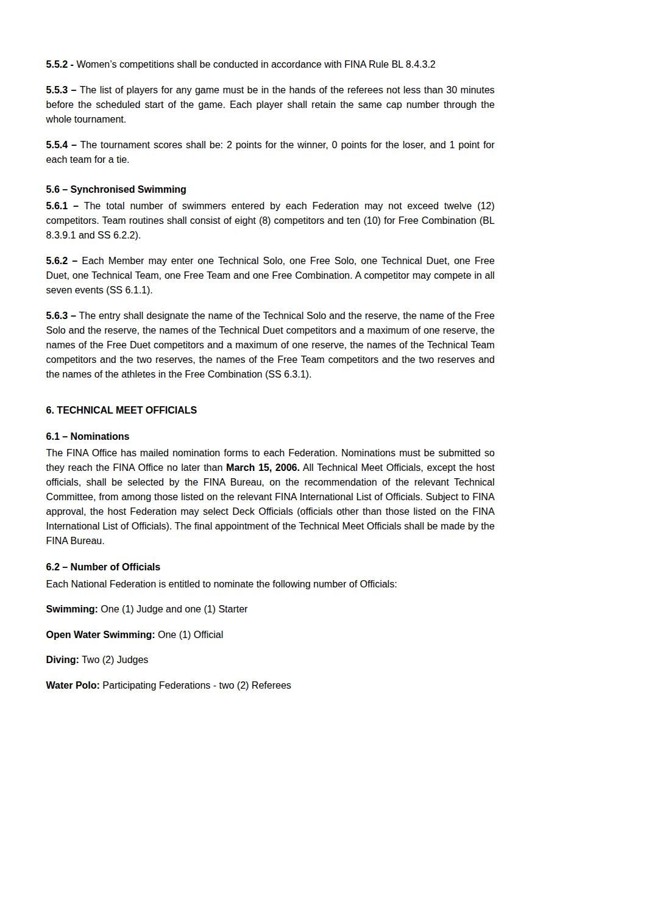5.5.2 - Women’s competitions shall be conducted in accordance with FINA Rule BL 8.4.3.2
5.5.3 – The list of players for any game must be in the hands of the referees not less than 30 minutes before the scheduled start of the game. Each player shall retain the same cap number through the whole tournament.
5.5.4 – The tournament scores shall be: 2 points for the winner, 0 points for the loser, and 1 point for each team for a tie.
5.6 – Synchronised Swimming
5.6.1 – The total number of swimmers entered by each Federation may not exceed twelve (12) competitors. Team routines shall consist of eight (8) competitors and ten (10) for Free Combination (BL 8.3.9.1 and SS 6.2.2).
5.6.2 – Each Member may enter one Technical Solo, one Free Solo, one Technical Duet, one Free Duet, one Technical Team, one Free Team and one Free Combination. A competitor may compete in all seven events (SS 6.1.1).
5.6.3 – The entry shall designate the name of the Technical Solo and the reserve, the name of the Free Solo and the reserve, the names of the Technical Duet competitors and a maximum of one reserve, the names of the Free Duet competitors and a maximum of one reserve, the names of the Technical Team competitors and the two reserves, the names of the Free Team competitors and the two reserves and the names of the athletes in the Free Combination (SS 6.3.1).
6. TECHNICAL MEET OFFICIALS
6.1 – Nominations
The FINA Office has mailed nomination forms to each Federation. Nominations must be submitted so they reach the FINA Office no later than March 15, 2006. All Technical Meet Officials, except the host officials, shall be selected by the FINA Bureau, on the recommendation of the relevant Technical Committee, from among those listed on the relevant FINA International List of Officials. Subject to FINA approval, the host Federation may select Deck Officials (officials other than those listed on the FINA International List of Officials). The final appointment of the Technical Meet Officials shall be made by the FINA Bureau.
6.2 – Number of Officials
Each National Federation is entitled to nominate the following number of Officials:
Swimming: One (1) Judge and one (1) Starter
Open Water Swimming: One (1) Official
Diving: Two (2) Judges
Water Polo: Participating Federations - two (2) Referees